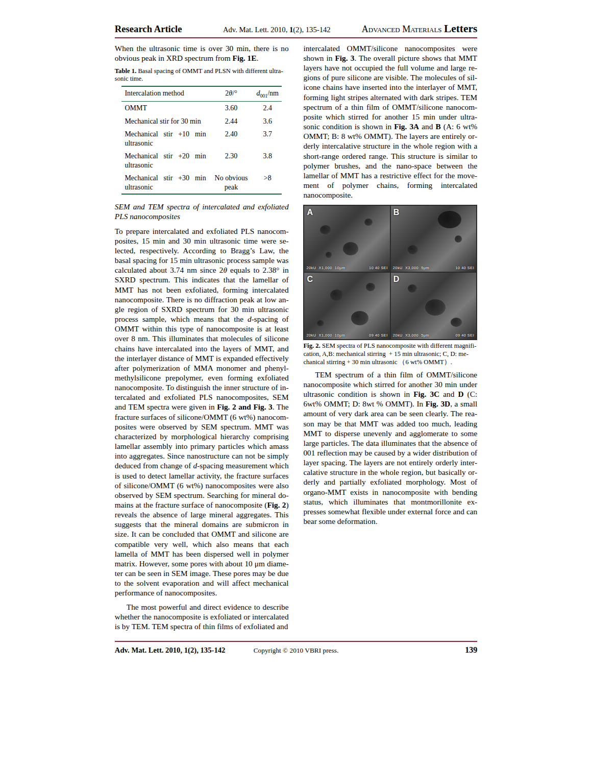Research Article
Adv. Mat. Lett. 2010, 1(2), 135-142
Advanced Materials Letters
When the ultrasonic time is over 30 min, there is no obvious peak in XRD spectrum from Fig. 1E.
Table 1. Basal spacing of OMMT and PLSN with different ultrasonic time.
| Intercalation method | 2 θ /° | d 001 /nm |
| --- | --- | --- |
| OMMT | 3.60 | 2.4 |
| Mechanical stir for 30 min | 2.44 | 3.6 |
| Mechanical stir +10 min ultrasonic | 2.40 | 3.7 |
| Mechanical stir +20 min ultrasonic | 2.30 | 3.8 |
| Mechanical stir +30 min ultrasonic | No obvious peak | >8 |
SEM and TEM spectra of intercalated and exfoliated PLS nanocomposites
To prepare intercalated and exfoliated PLS nanocomposites, 15 min and 30 min ultrasonic time were selected, respectively. According to Bragg’s Law, the basal spacing for 15 min ultrasonic process sample was calculated about 3.74 nm since 2θ equals to 2.38° in SXRD spectrum. This indicates that the lamellar of MMT has not been exfoliated, forming intercalated nanocomposite. There is no diffraction peak at low angle region of SXRD spectrum for 30 min ultrasonic process sample, which means that the d-spacing of OMMT within this type of nanocomposite is at least over 8 nm. This illuminates that molecules of silicone chains have intercalated into the layers of MMT, and the interlayer distance of MMT is expanded effectively after polymerization of MMA monomer and phenylmethylsilicone prepolymer, even forming exfoliated nanocomposite. To distinguish the inner structure of intercalated and exfoliated PLS nanocomposites, SEM and TEM spectra were given in Fig. 2 and Fig. 3. The fracture surfaces of silicone/OMMT (6 wt%) nanocomposites were observed by SEM spectrum. MMT was characterized by morphological hierarchy comprising lamellar assembly into primary particles which amass into aggregates. Since nanostructure can not be simply deduced from change of d-spacing measurement which is used to detect lamellar activity, the fracture surfaces of silicone/OMMT (6 wt%) nanocomposites were also observed by SEM spectrum. Searching for mineral domains at the fracture surface of nanocomposite (Fig. 2) reveals the absence of large mineral aggregates. This suggests that the mineral domains are submicron in size. It can be concluded that OMMT and silicone are compatible very well, which also means that each lamella of MMT has been dispersed well in polymer matrix. However, some pores with about 10 μm diameter can be seen in SEM image. These pores may be due to the solvent evaporation and will affect mechanical performance of nanocomposites.
The most powerful and direct evidence to describe whether the nanocomposite is exfoliated or intercalated is by TEM. TEM spectra of thin films of exfoliated and
intercalated OMMT/silicone nanocomposites were shown in Fig. 3. The overall picture shows that MMT layers have not occupied the full volume and large regions of pure silicone are visible. The molecules of silicone chains have inserted into the interlayer of MMT, forming light stripes alternated with dark stripes. TEM spectrum of a thin film of OMMT/silicone nanocomposite which stirred for another 15 min under ultrasonic condition is shown in Fig. 3A and B (A: 6 wt% OMMT; B: 8 wt% OMMT). The layers are entirely orderly intercalative structure in the whole region with a short-range ordered range. This structure is similar to polymer brushes, and the nano-space between the lamellar of MMT has a restrictive effect for the movement of polymer chains, forming intercalated nanocomposite.
A
20kU X1,000 10μm 10 40 SEI
B
20kU X3,000 5μm 10 40 SEI
C
20kU X1,000 10μm 09 40 SEI
D
20kU X3,000 5μm 09 40 SEI
Fig. 2. SEM spectra of PLS nanocomposite with different magnification, A,B: mechanical stirring + 15 min ultrasonic; C, D: mechanical stirring + 30 min ultrasonic （6 wt% OMMT）.
TEM spectrum of a thin film of OMMT/silicone nanocomposite which stirred for another 30 min under ultrasonic condition is shown in Fig. 3C and D (C: 6wt% OMMT; D: 8wt % OMMT). In Fig. 3D, a small amount of very dark area can be seen clearly. The reason may be that MMT was added too much, leading MMT to disperse unevenly and agglomerate to some large particles. The data illuminates that the absence of 001 reflection may be caused by a wider distribution of layer spacing. The layers are not entirely orderly intercalative structure in the whole region, but basically orderly and partially exfoliated morphology. Most of organo-MMT exists in nanocomposite with bending status, which illuminates that montmorillonite expresses somewhat flexible under external force and can bear some deformation.
Adv. Mat. Lett. 2010, 1(2), 135-142
Copyright © 2010 VBRI press.
139